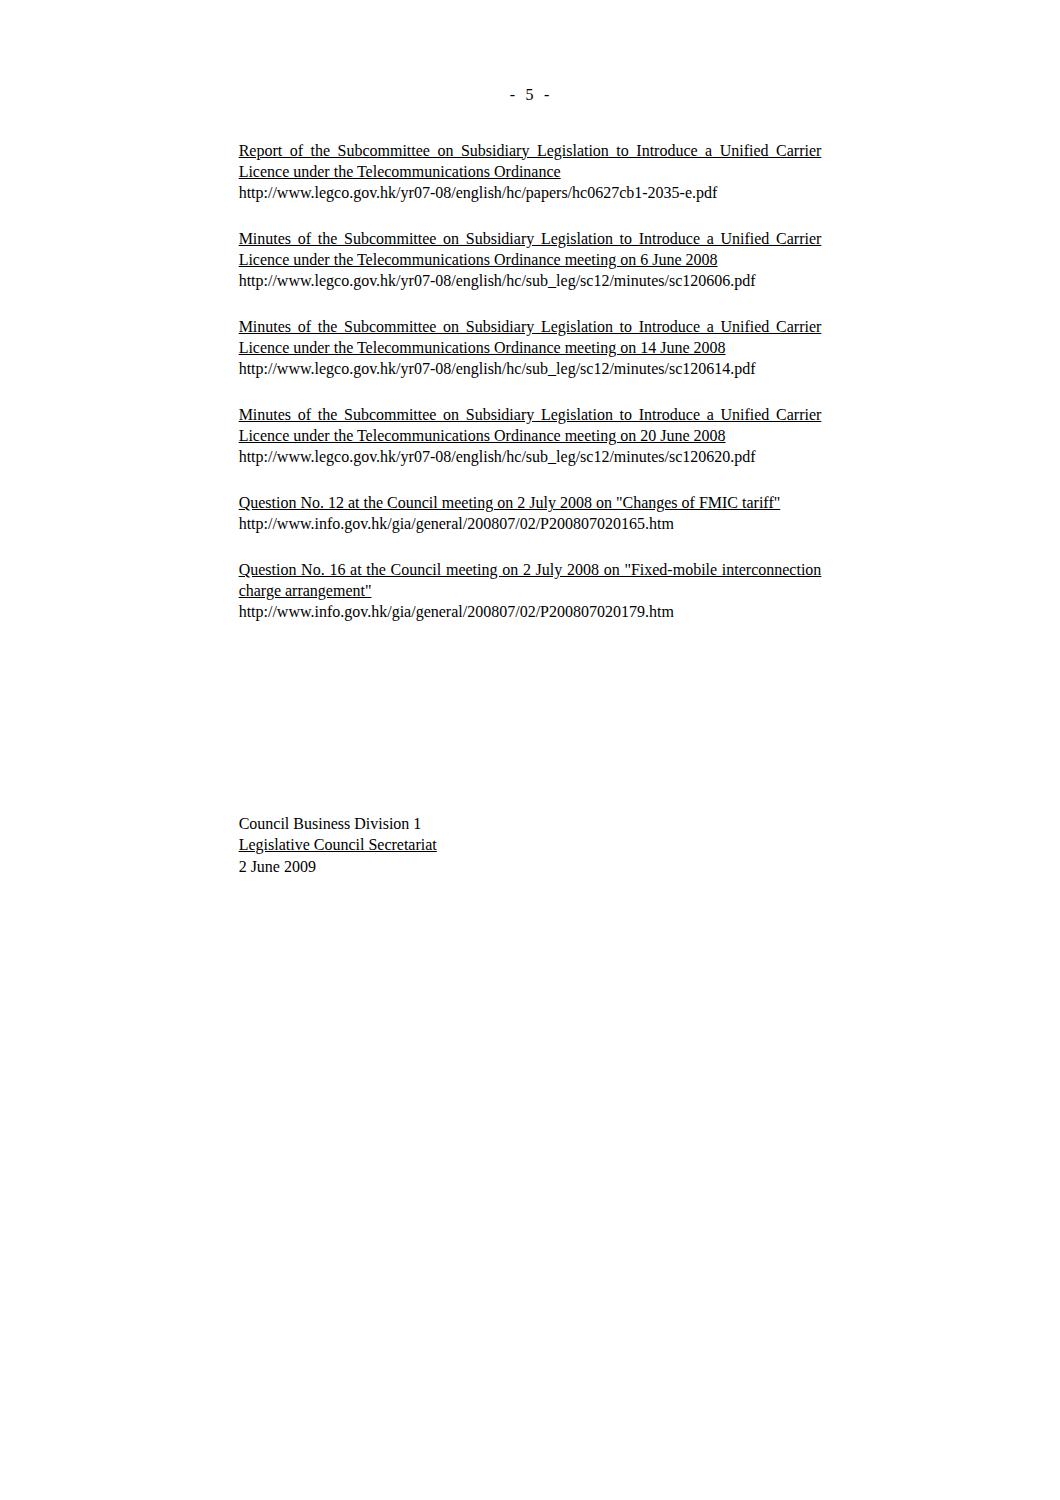- 5 -
Report of the Subcommittee on Subsidiary Legislation to Introduce a Unified Carrier Licence under the Telecommunications Ordinance
http://www.legco.gov.hk/yr07-08/english/hc/papers/hc0627cb1-2035-e.pdf
Minutes of the Subcommittee on Subsidiary Legislation to Introduce a Unified Carrier Licence under the Telecommunications Ordinance meeting on 6 June 2008
http://www.legco.gov.hk/yr07-08/english/hc/sub_leg/sc12/minutes/sc120606.pdf
Minutes of the Subcommittee on Subsidiary Legislation to Introduce a Unified Carrier Licence under the Telecommunications Ordinance meeting on 14 June 2008
http://www.legco.gov.hk/yr07-08/english/hc/sub_leg/sc12/minutes/sc120614.pdf
Minutes of the Subcommittee on Subsidiary Legislation to Introduce a Unified Carrier Licence under the Telecommunications Ordinance meeting on 20 June 2008
http://www.legco.gov.hk/yr07-08/english/hc/sub_leg/sc12/minutes/sc120620.pdf
Question No. 12 at the Council meeting on 2 July 2008 on "Changes of FMIC tariff"
http://www.info.gov.hk/gia/general/200807/02/P200807020165.htm
Question No. 16 at the Council meeting on 2 July 2008 on "Fixed-mobile interconnection charge arrangement"
http://www.info.gov.hk/gia/general/200807/02/P200807020179.htm
Council Business Division 1
Legislative Council Secretariat
2 June 2009